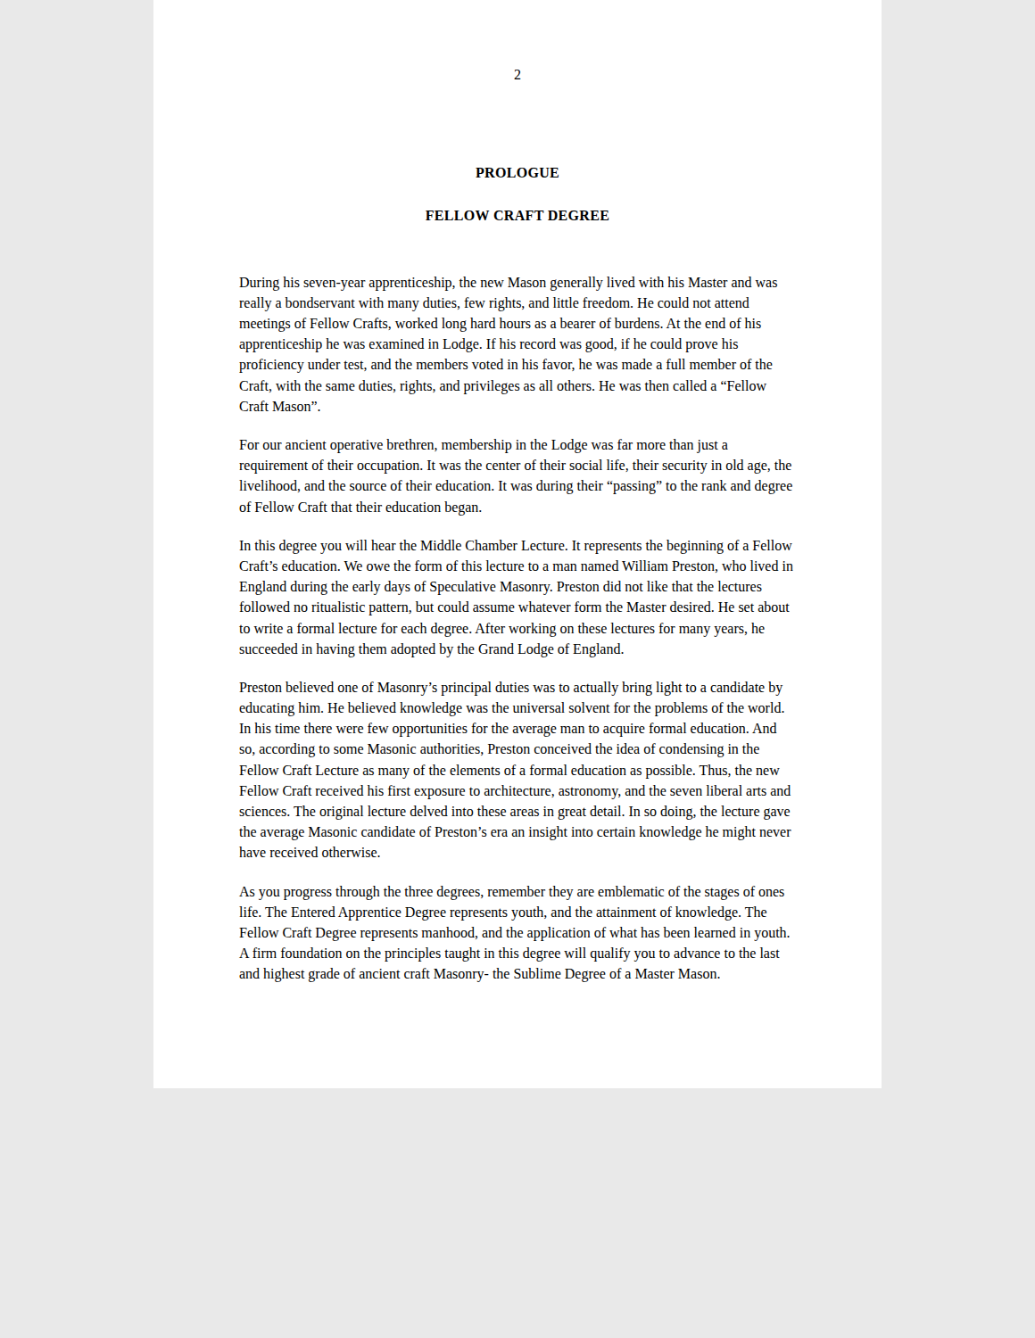2
PROLOGUE
FELLOW CRAFT DEGREE
During his seven-year apprenticeship, the new Mason generally lived with his Master and was really a bondservant with many duties, few rights, and little freedom. He could not attend meetings of Fellow Crafts, worked long hard hours as a bearer of burdens. At the end of his apprenticeship he was examined in Lodge. If his record was good, if he could prove his proficiency under test, and the members voted in his favor, he was made a full member of the Craft, with the same duties, rights, and privileges as all others. He was then called a “Fellow Craft Mason”.
For our ancient operative brethren, membership in the Lodge was far more than just a requirement of their occupation. It was the center of their social life, their security in old age, the livelihood, and the source of their education. It was during their “passing” to the rank and degree of Fellow Craft that their education began.
In this degree you will hear the Middle Chamber Lecture. It represents the beginning of a Fellow Craft’s education. We owe the form of this lecture to a man named William Preston, who lived in England during the early days of Speculative Masonry. Preston did not like that the lectures followed no ritualistic pattern, but could assume whatever form the Master desired. He set about to write a formal lecture for each degree. After working on these lectures for many years, he succeeded in having them adopted by the Grand Lodge of England.
Preston believed one of Masonry’s principal duties was to actually bring light to a candidate by educating him. He believed knowledge was the universal solvent for the problems of the world. In his time there were few opportunities for the average man to acquire formal education. And so, according to some Masonic authorities, Preston conceived the idea of condensing in the Fellow Craft Lecture as many of the elements of a formal education as possible. Thus, the new Fellow Craft received his first exposure to architecture, astronomy, and the seven liberal arts and sciences. The original lecture delved into these areas in great detail. In so doing, the lecture gave the average Masonic candidate of Preston’s era an insight into certain knowledge he might never have received otherwise.
As you progress through the three degrees, remember they are emblematic of the stages of ones life. The Entered Apprentice Degree represents youth, and the attainment of knowledge. The Fellow Craft Degree represents manhood, and the application of what has been learned in youth. A firm foundation on the principles taught in this degree will qualify you to advance to the last and highest grade of ancient craft Masonry- the Sublime Degree of a Master Mason.